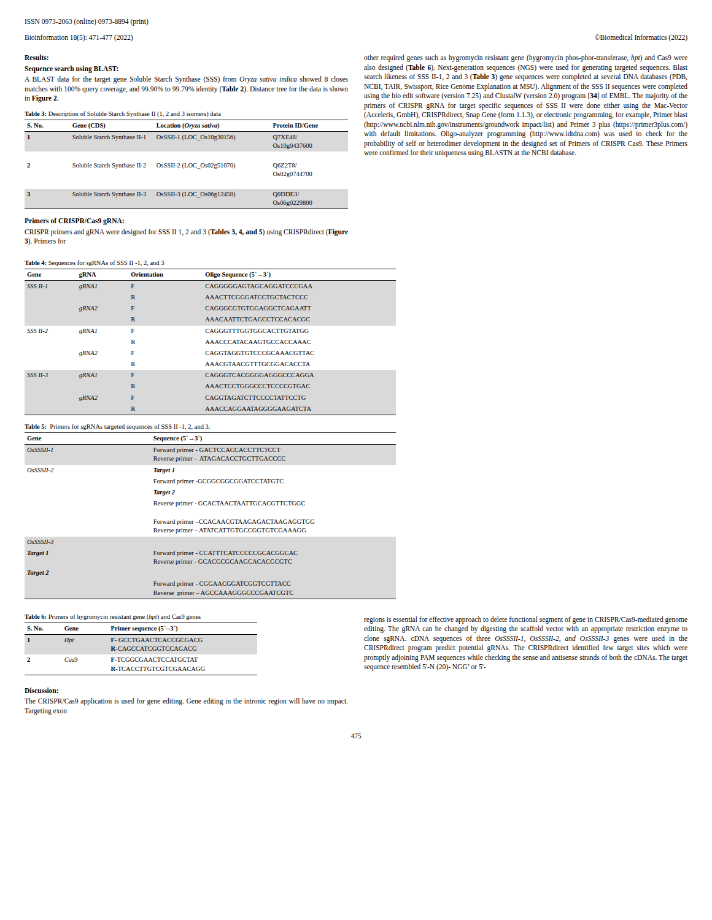ISSN 0973-2063 (online) 0973-8894 (print)
Bioinformation 18(5): 471-477 (2022)
©Biomedical Informatics (2022)
Results:
Sequence search using BLAST:
A BLAST data for the target gene Soluble Starch Synthase (SSS) from Oryza sativa indica showed 8 closes matches with 100% query coverage, and 99.90% to 99.79% identity (Table 2). Distance tree for the data is shown in Figure 2.
Table 3: Description of Soluble Starch Synthase II (1, 2 and 3 isomers) data
| S. No. | Gene (CDS) | Location ( Oryza sativa ) | Protein ID/Gene |
| --- | --- | --- | --- |
| 1 | Soluble Starch Synthase II-1 | OsSSII-1 (LOC_Os10g30156) | Q7XE48/ Os10g0437600 |
| 2 | Soluble Starch Synthase II-2 | OsSSII-2 (LOC_Os02g51070) | Q6Z2T8/ Os02g0744700 |
| 3 | Soluble Starch Synthase II-3 | OsSSII-3 (LOC_Os06g12450) | Q0DDE3/ Os06g0229800 |
Primers of CRISPR/Cas9 gRNA:
CRISPR primers and gRNA were designed for SSS II 1, 2 and 3 (Tables 3, 4, and 5) using CRISPRdirect (Figure 3). Primers for
other required genes such as hygromycin resistant gene (hygromycin phos-phor-transferase, hpt) and Cas9 were also designed (Table 6). Next-generation sequences (NGS) were used for generating targeted sequences. Blast search likeness of SSS II-1, 2 and 3 (Table 3) gene sequences were completed at several DNA databases (PDB, NCBI, TAIR, Swissport, Rice Genome Explanation at MSU). Alignment of the SSS II sequences were completed using the bio edit software (version 7.25) and ClustalW (version 2.0) program [34] of EMBL. The majority of the primers of CRISPR gRNA for target specific sequences of SSS II were done either using the Mac-Vector (Acceleris, GmbH), CRISPRdirect, Snap Gene (form 1.1.3), or electronic programming, for example, Primer blast (http://www.ncbi.nlm.nih.gov/instruments/groundwork impact/list) and Primer 3 plus (https://primer3plus.com/) with default limitations. Oligo-analyzer programming (http://www.idtdna.com) was used to check for the probability of self or heterodimer development in the designed set of Primers of CRISPR Cas9. These Primers were confirmed for their uniqueness using BLASTN at the NCBI database.
Table 4: Sequences for sgRNAs of SSS II -1, 2, and 3
| Gene | gRNA | Orientation | Oligo Sequence (5`→3`) |
| --- | --- | --- | --- |
| SSS II-1 | gRNA1 | F | CAGGGGGAGTAGCAGGATCCCGAA |
| | R | AAACTTCGGGATCCTGCTACTCCC |
| gRNA2 | F | CAGGGCGTGTGGAGGCTCAGAATT |
| | R | AAACAATTCTGAGCCTCCACACGC |
| SSS II-2 | gRNA1 | F | CAGGGTTTGGTGGCACTTGTATGG |
| | R | AAACCCATACAAGTGCCACCAAAC |
| gRNA2 | F | CAGGTAGGTGTCCCGCAAACGTTAC |
| | R | AAACGTAACGTTTGCGGACACCTA |
| SSS II-3 | gRNA1 | F | CAGGGTCACGGGGAGGGCCCAGGA |
| R | AAACTCCTGGGCCCTCCCCGTGAC |
| gRNA2 | F | CAGGTAGATCTTCCCCTATTCCTG |
| R | AAACCAGGAATAGGGGAAGATCTA |
Table 5: Primers for sgRNAs targeted sequences of SSS II -1, 2, and 3.
| Gene | Sequence (5`→3`) |
| --- | --- |
| OsSSSII-1 | Forward primer - GACTCCACCACCTTCTCCT Reverse primer - ATAGACACCTGCTTGACCCC |
| OsSSSII-2 | Target 1 |
| | Forward primer -GCGGCGGCGGATCCTATGTC |
| | Target 2 |
| | Reverse primer - GCACTAACTAATTGCACGTTCTGGC |
| | Forward primer –CCACAACGTAAGAGACTAAGAGGTGG Reverse primer – ATATCATTGTGCCGGTGTCGAAAGG |
| OsSSSII-3 | |
| Target 1 | Forward primer - CCATTTCATCCCCCGCACGGCAC Reverse primer - GCACGCGCAAGCACACGCGTC |
| Target 2 | |
| | Forward primer - CGGAACGGATCGGTCGTTACC Reverse primer – AGCCAAAGGGCCCGAATCGTC |
Table 6: Primers of hygromycin resistant gene (hpt) and Cas9 genes
| S. No. | Gene | Primer sequence (5`--3`) |
| --- | --- | --- |
| 1 | Hpt | F - GCCTGAACTCACCGCGACG R -CAGCCATCGGTCCAGACG |
| 2 | Cas9 | F -TCGGCGAACTCCATGCTAT R -TCACCTTGTCGTCGAACAGG |
Discussion:
The CRISPR/Cas9 application is used for gene editing. Gene editing in the intronic region will have no impact. Targeting exon
regions is essential for effective approach to delete functional segment of gene in CRISPR/Cas9-mediated genome editing. The gRNA can be changed by digesting the scaffold vector with an appropriate restriction enzyme to clone sgRNA. cDNA sequences of three OsSSSII-1, OsSSSII-2, and OsSSSII-3 genes were used in the CRISPRdirect program predict potential gRNAs. The CRISPRdirect identified few target sites which were promptly adjoining PAM sequences while checking the sense and antisense strands of both the cDNAs. The target sequence resembled 5'-N (20)- NGG’ or 5'-
475